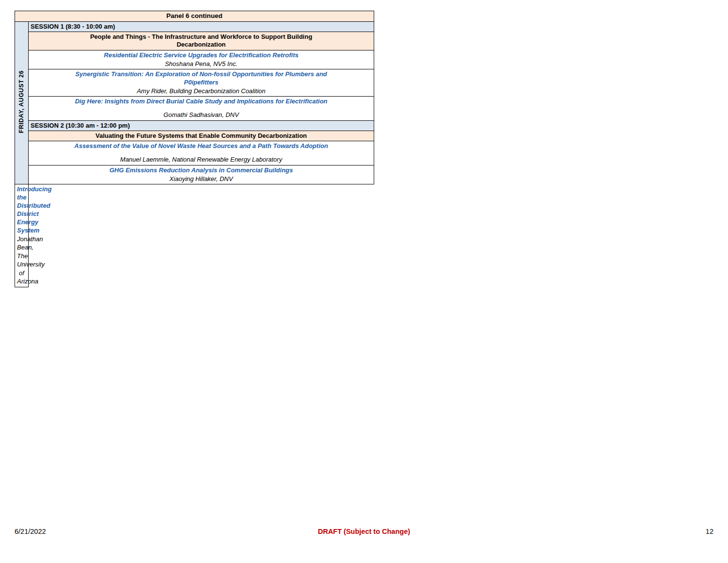| Panel 6 continued |
| FRIDAY, AUGUST 26 | SESSION 1 (8:30 - 10:00 am) |
| People and Things - The Infrastructure and Workforce to Support Building Decarbonization |
| Residential Electric Service Upgrades for Electrification Retrofits Shoshana Pena, NV5 Inc. |
| Synergistic Transition: An Exploration of Non-fossil Opportunities for Plumbers and P0ipefitters Amy Rider, Building Decarbonization Coalition |
| Dig Here: Insights from Direct Burial Cable Study and Implications for Electrification Gomathi Sadhasivan, DNV |
| SESSION 2 (10:30 am - 12:00 pm) |
| Valuating the Future Systems that Enable Community Decarbonization |
| Assessment of the Value of Novel Waste Heat Sources and a Path Towards Adoption Manuel Laemmle, National Renewable Energy Laboratory |
| GHG Emissions Reduction Analysis in Commercial Buildings Xiaoying Hillaker, DNV |
| Introducing the Distributed District Energy System Jonathan Bean, The University of Arizona | |
6/21/2022 DRAFT (Subject to Change) 12